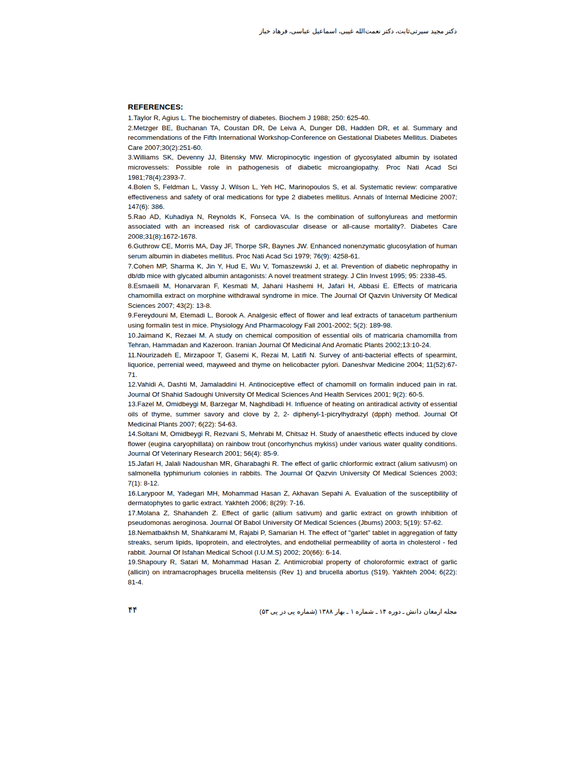دکتر مجید سیرتی‌ثابت، دکتر نعمت‌الله غیبی، اسماعیل عباسی، فرهاد خباز
REFERENCES:
1.Taylor R, Agius L. The biochemistry of diabetes. Biochem J 1988; 250: 625-40.
2.Metzger BE, Buchanan TA, Coustan DR, De Leiva A, Dunger DB, Hadden DR, et al. Summary and recommendations of the Fifth International Workshop-Conference on Gestational Diabetes Mellitus. Diabetes Care 2007;30(2):251-60.
3.Williams SK, Devenny JJ, Bitensky MW. Micropinocytic ingestion of glycosylated albumin by isolated microvessels: Possible role in pathogenesis of diabetic microangiopathy. Proc Nati Acad Sci 1981;78(4):2393-7.
4.Bolen S, Feldman L, Vassy J, Wilson L, Yeh HC, Marinopoulos S, et al. Systematic review: comparative effectiveness and safety of oral medications for type 2 diabetes mellitus. Annals of Internal Medicine 2007; 147(6): 386.
5.Rao AD, Kuhadiya N, Reynolds K, Fonseca VA. Is the combination of sulfonylureas and metformin associated with an increased risk of cardiovascular disease or all-cause mortality?. Diabetes Care 2008;31(8):1672-1678.
6.Guthrow CE, Morris MA, Day JF, Thorpe SR, Baynes JW. Enhanced nonenzymatic glucosylation of human serum albumin in diabetes mellitus. Proc Nati Acad Sci 1979; 76(9): 4258-61.
7.Cohen MP, Sharma K, Jin Y, Hud E, Wu V, Tomaszewski J, et al. Prevention of diabetic nephropathy in db/db mice with glycated albumin antagonists: A novel treatment strategy. J Clin Invest 1995; 95: 2338-45.
8.Esmaeili M, Honarvaran F, Kesmati M, Jahani Hashemi H, Jafari H, Abbasi E. Effects of matricaria chamomilla extract on morphine withdrawal syndrome in mice. The Journal Of Qazvin University Of Medical Sciences 2007; 43(2): 13-8.
9.Fereydouni M, Etemadi L, Borook A. Analgesic effect of flower and leaf extracts of tanacetum parthenium using formalin test in mice. Physiology And Pharmacology Fall 2001-2002; 5(2): 189-98.
10.Jaimand K, Rezaei M. A study on chemical composition of essential oils of matricaria chamomilla from Tehran, Hammadan and Kazeroon. Iranian Journal Of Medicinal And Aromatic Plants 2002;13:10-24.
11.Nourizadeh E, Mirzapoor T, Gasemi K, Rezai M, Latifi N. Survey of anti-bacterial effects of spearmint, liquorice, perrenial weed, mayweed and thyme on helicobacter pylori. Daneshvar Medicine 2004; 11(52):67-71.
12.Vahidi A, Dashti M, Jamaladdini H. Antinociceptive effect of chamomill on formalin induced pain in rat. Journal Of Shahid Sadoughi University Of Medical Sciences And Health Services 2001; 9(2): 60-5.
13.Fazel M, Omidbeygi M, Barzegar M, Naghdibadi H. Influence of heating on antiradical activity of essential oils of thyme, summer savory and clove by 2, 2- diphenyl-1-picrylhydrazyl (dpph) method. Journal Of Medicinal Plants 2007; 6(22): 54-63.
14.Soltani M, Omidbeygi R, Rezvani S, Mehrabi M, Chitsaz H. Study of anaesthetic effects induced by clove flower (eugina caryophillata) on rainbow trout (oncorhynchus mykiss) under various water quality conditions. Journal Of Veterinary Research 2001; 56(4): 85-9.
15.Jafari H, Jalali Nadoushan MR, Gharabaghi R. The effect of garlic chlorformic extract (alium sativusm) on salmonella typhimurium colonies in rabbits. The Journal Of Qazvin University Of Medical Sciences 2003; 7(1): 8-12.
16.Larypoor M, Yadegari MH, Mohammad Hasan Z, Akhavan Sepahi A. Evaluation of the susceptibility of dermatophytes to garlic extract. Yakhteh 2006; 8(29): 7-16.
17.Molana Z, Shahandeh Z. Effect of garlic (allium sativum) and garlic extract on growth inhibition of pseudomonas aeroginosa. Journal Of Babol University Of Medical Sciences (Jbums) 2003; 5(19): 57-62.
18.Nematbakhsh M, Shahkarami M, Rajabi P, Samarian H. The effect of "garlet" tablet in aggregation of fatty streaks, serum lipids, lipoprotein, and electrolytes, and endothelial permeability of aorta in cholesterol - fed rabbit. Journal Of Isfahan Medical School (I.U.M.S) 2002; 20(66): 6-14.
19.Shapoury R, Satari M, Mohammad Hasan Z. Antimicrobial property of choloroformic extract of garlic (allicin) on intramacrophages brucella melitensis (Rev 1) and brucella abortus (S19). Yakhteh 2004; 6(22): 81-4.
مجله ارمغان دانش ـ دوره ۱۴ ـ شماره ۱ ـ بهار ۱۳۸۸ (شماره پی در پی ۵۳)
۴۴